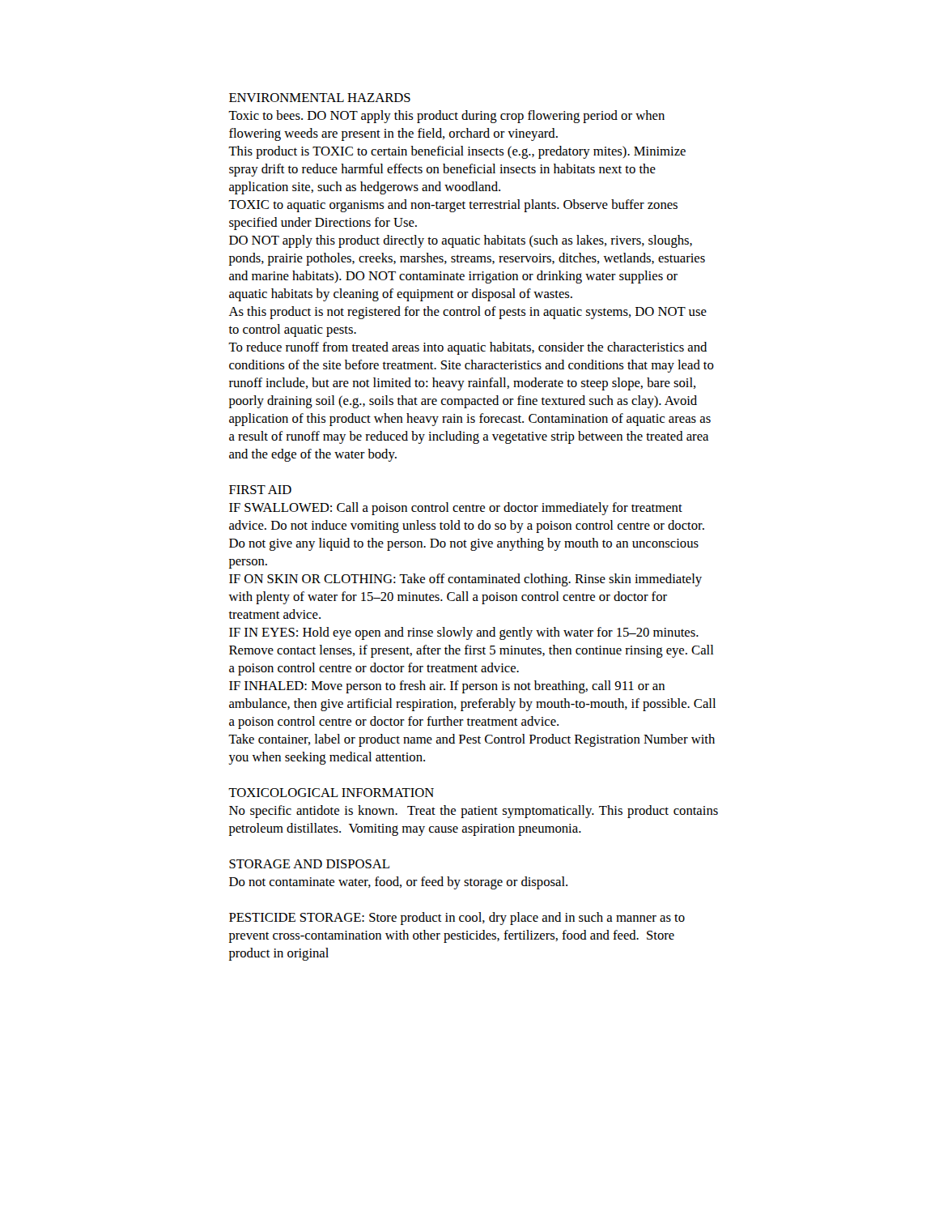Environmental Hazards
Toxic to bees. DO NOT apply this product during crop flowering period or when flowering weeds are present in the field, orchard or vineyard.
This product is TOXIC to certain beneficial insects (e.g., predatory mites). Minimize spray drift to reduce harmful effects on beneficial insects in habitats next to the application site, such as hedgerows and woodland.
TOXIC to aquatic organisms and non-target terrestrial plants. Observe buffer zones specified under Directions for Use.
DO NOT apply this product directly to aquatic habitats (such as lakes, rivers, sloughs, ponds, prairie potholes, creeks, marshes, streams, reservoirs, ditches, wetlands, estuaries and marine habitats). DO NOT contaminate irrigation or drinking water supplies or aquatic habitats by cleaning of equipment or disposal of wastes.
As this product is not registered for the control of pests in aquatic systems, DO NOT use to control aquatic pests.
To reduce runoff from treated areas into aquatic habitats, consider the characteristics and conditions of the site before treatment. Site characteristics and conditions that may lead to runoff include, but are not limited to: heavy rainfall, moderate to steep slope, bare soil, poorly draining soil (e.g., soils that are compacted or fine textured such as clay). Avoid application of this product when heavy rain is forecast. Contamination of aquatic areas as a result of runoff may be reduced by including a vegetative strip between the treated area and the edge of the water body.
First Aid
IF SWALLOWED: Call a poison control centre or doctor immediately for treatment advice. Do not induce vomiting unless told to do so by a poison control centre or doctor. Do not give any liquid to the person. Do not give anything by mouth to an unconscious person.
IF ON SKIN OR CLOTHING: Take off contaminated clothing. Rinse skin immediately with plenty of water for 15–20 minutes. Call a poison control centre or doctor for treatment advice.
IF IN EYES: Hold eye open and rinse slowly and gently with water for 15–20 minutes. Remove contact lenses, if present, after the first 5 minutes, then continue rinsing eye. Call a poison control centre or doctor for treatment advice.
IF INHALED: Move person to fresh air. If person is not breathing, call 911 or an ambulance, then give artificial respiration, preferably by mouth-to-mouth, if possible. Call a poison control centre or doctor for further treatment advice.
Take container, label or product name and Pest Control Product Registration Number with you when seeking medical attention.
Toxicological Information
No specific antidote is known. Treat the patient symptomatically. This product contains petroleum distillates. Vomiting may cause aspiration pneumonia.
Storage and Disposal
Do not contaminate water, food, or feed by storage or disposal.
PESTICIDE STORAGE: Store product in cool, dry place and in such a manner as to prevent cross-contamination with other pesticides, fertilizers, food and feed. Store product in original